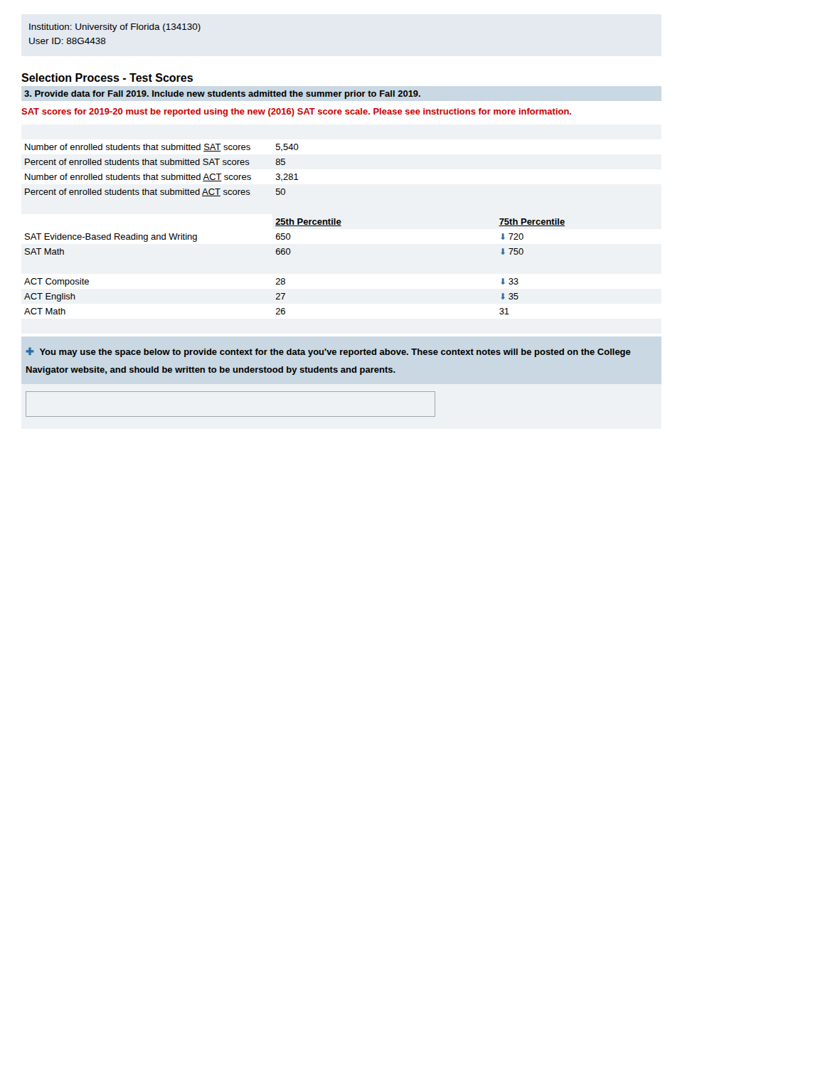Institution: University of Florida (134130)
User ID: 88G4438
Selection Process - Test Scores
3. Provide data for Fall 2019. Include new students admitted the summer prior to Fall 2019.
SAT scores for 2019-20 must be reported using the new (2016) SAT score scale. Please see instructions for more information.
| Number of enrolled students that submitted SAT scores | 5,540 | |
| Percent of enrolled students that submitted SAT scores | 85 | |
| Number of enrolled students that submitted ACT scores | 3,281 | |
| Percent of enrolled students that submitted ACT scores | 50 | |
| | 25th Percentile | 75th Percentile |
| SAT Evidence-Based Reading and Writing | 650 | ⬇ 720 |
| SAT Math | 660 | ⬇ 750 |
| ACT Composite | 28 | ⬇ 33 |
| ACT English | 27 | ⬇ 35 |
| ACT Math | 26 | 31 |
✚ You may use the space below to provide context for the data you've reported above. These context notes will be posted on the College Navigator website, and should be written to be understood by students and parents.